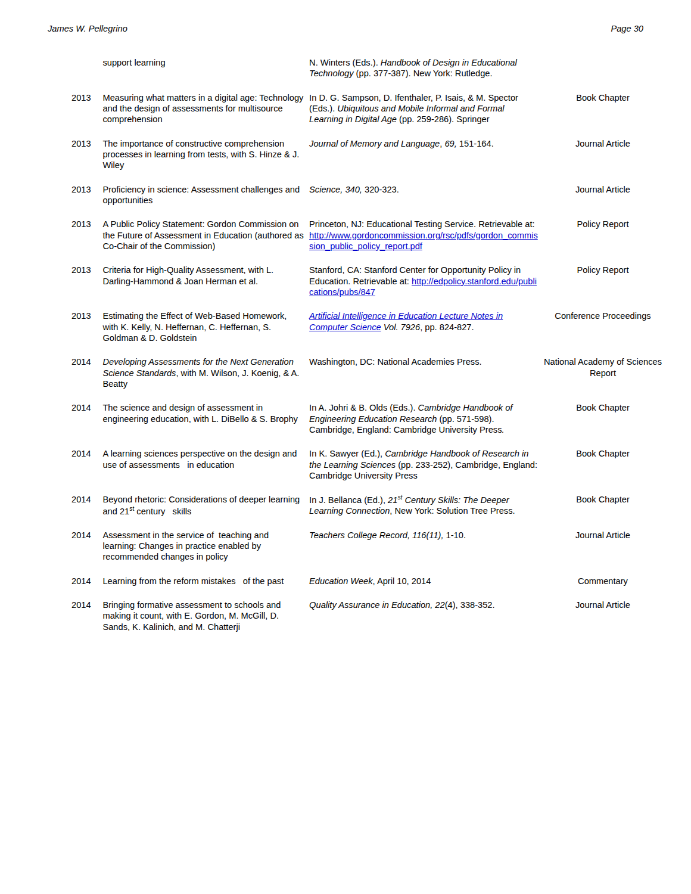James W. Pellegrino Page 30
| | support learning | N. Winters (Eds.). Handbook of Design in Educational Technology (pp. 377-387). New York: Rutledge. | |
| 2013 | Measuring what matters in a digital age: Technology and the design of assessments for multisource comprehension | In D. G. Sampson, D. Ifenthaler, P. Isais, & M. Spector (Eds.). Ubiquitous and Mobile Informal and Formal Learning in Digital Age (pp. 259-286). Springer | Book Chapter |
| 2013 | The importance of constructive comprehension processes in learning from tests, with S. Hinze & J. Wiley | Journal of Memory and Language , 69, 151-164. | Journal Article |
| 2013 | Proficiency in science: Assessment challenges and opportunities | Science, 340, 320-323. | Journal Article |
| 2013 | A Public Policy Statement: Gordon Commission on the Future of Assessment in Education (authored as Co-Chair of the Commission) | Princeton, NJ: Educational Testing Service. Retrievable at: http://www.gordoncommission.org/rsc/pdfs/gordon_commission_public_policy_report.pdf | Policy Report |
| 2013 | Criteria for High-Quality Assessment, with L. Darling-Hammond & Joan Herman et al. | Stanford, CA: Stanford Center for Opportunity Policy in Education. Retrievable at: http://edpolicy.stanford.edu/publications/pubs/847 | Policy Report |
| 2013 | Estimating the Effect of Web-Based Homework, with K. Kelly, N. Heffernan, C. Heffernan, S. Goldman & D. Goldstein | Artificial Intelligence in Education Lecture Notes in Computer Science Vol. 7926 , pp. 824-827. | Conference Proceedings |
| 2014 | Developing Assessments for the Next Generation Science Standards , with M. Wilson, J. Koenig, & A. Beatty | Washington, DC: National Academies Press. | National Academy of Sciences Report |
| 2014 | The science and design of assessment in engineering education, with L. DiBello & S. Brophy | In A. Johri & B. Olds (Eds.). Cambridge Handbook of Engineering Education Research (pp. 571-598). Cambridge, England: Cambridge University Press . | Book Chapter |
| 2014 | A learning sciences perspective on the design and use of assessments in education | In K. Sawyer (Ed.), Cambridge Handbook of Research in the Learning Sciences (pp. 233-252), Cambridge, England: Cambridge University Press | Book Chapter |
| 2014 | Beyond rhetoric: Considerations of deeper learning and 21 st century skills | In J. Bellanca (Ed.), 21 st Century Skills: The Deeper Learning Connection , New York: Solution Tree Press. | Book Chapter |
| 2014 | Assessment in the service of teaching and learning: Changes in practice enabled by recommended changes in policy | Teachers College Record, 116(11), 1-10. | Journal Article |
| 2014 | Learning from the reform mistakes of the past | Education Week , April 10, 2014 | Commentary |
| 2014 | Bringing formative assessment to schools and making it count, with E. Gordon, M. McGill, D. Sands, K. Kalinich, and M. Chatterji | Quality Assurance in Education, 22 (4), 338-352. | Journal Article |